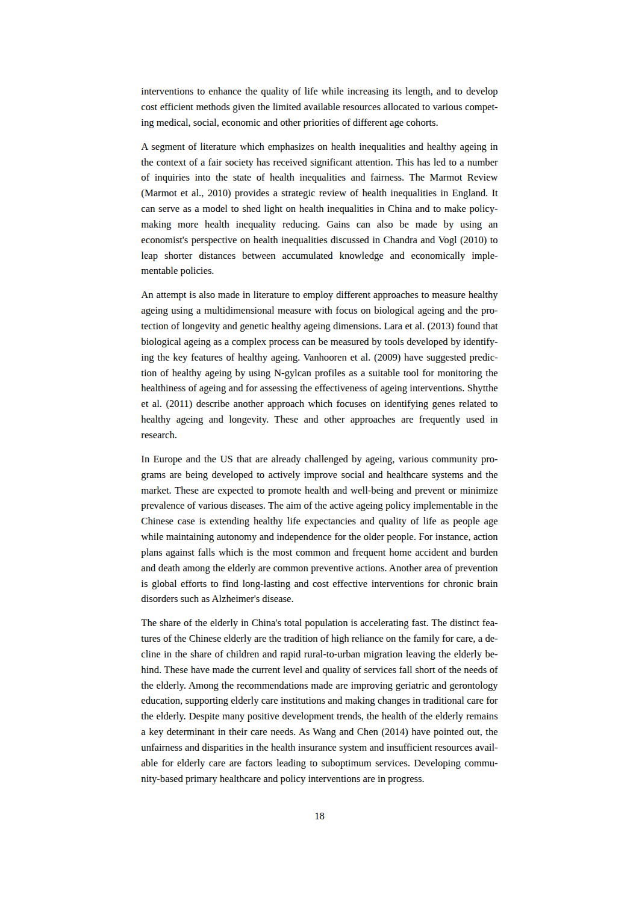interventions to enhance the quality of life while increasing its length, and to develop cost efficient methods given the limited available resources allocated to various competing medical, social, economic and other priorities of different age cohorts.
A segment of literature which emphasizes on health inequalities and healthy ageing in the context of a fair society has received significant attention. This has led to a number of inquiries into the state of health inequalities and fairness. The Marmot Review (Marmot et al., 2010) provides a strategic review of health inequalities in England. It can serve as a model to shed light on health inequalities in China and to make policymaking more health inequality reducing. Gains can also be made by using an economist's perspective on health inequalities discussed in Chandra and Vogl (2010) to leap shorter distances between accumulated knowledge and economically implementable policies.
An attempt is also made in literature to employ different approaches to measure healthy ageing using a multidimensional measure with focus on biological ageing and the protection of longevity and genetic healthy ageing dimensions. Lara et al. (2013) found that biological ageing as a complex process can be measured by tools developed by identifying the key features of healthy ageing. Vanhooren et al. (2009) have suggested prediction of healthy ageing by using N-gylcan profiles as a suitable tool for monitoring the healthiness of ageing and for assessing the effectiveness of ageing interventions. Shytthe et al. (2011) describe another approach which focuses on identifying genes related to healthy ageing and longevity. These and other approaches are frequently used in research.
In Europe and the US that are already challenged by ageing, various community programs are being developed to actively improve social and healthcare systems and the market. These are expected to promote health and well-being and prevent or minimize prevalence of various diseases. The aim of the active ageing policy implementable in the Chinese case is extending healthy life expectancies and quality of life as people age while maintaining autonomy and independence for the older people. For instance, action plans against falls which is the most common and frequent home accident and burden and death among the elderly are common preventive actions. Another area of prevention is global efforts to find long-lasting and cost effective interventions for chronic brain disorders such as Alzheimer's disease.
The share of the elderly in China's total population is accelerating fast. The distinct features of the Chinese elderly are the tradition of high reliance on the family for care, a decline in the share of children and rapid rural-to-urban migration leaving the elderly behind. These have made the current level and quality of services fall short of the needs of the elderly. Among the recommendations made are improving geriatric and gerontology education, supporting elderly care institutions and making changes in traditional care for the elderly. Despite many positive development trends, the health of the elderly remains a key determinant in their care needs. As Wang and Chen (2014) have pointed out, the unfairness and disparities in the health insurance system and insufficient resources available for elderly care are factors leading to suboptimum services. Developing community-based primary healthcare and policy interventions are in progress.
18